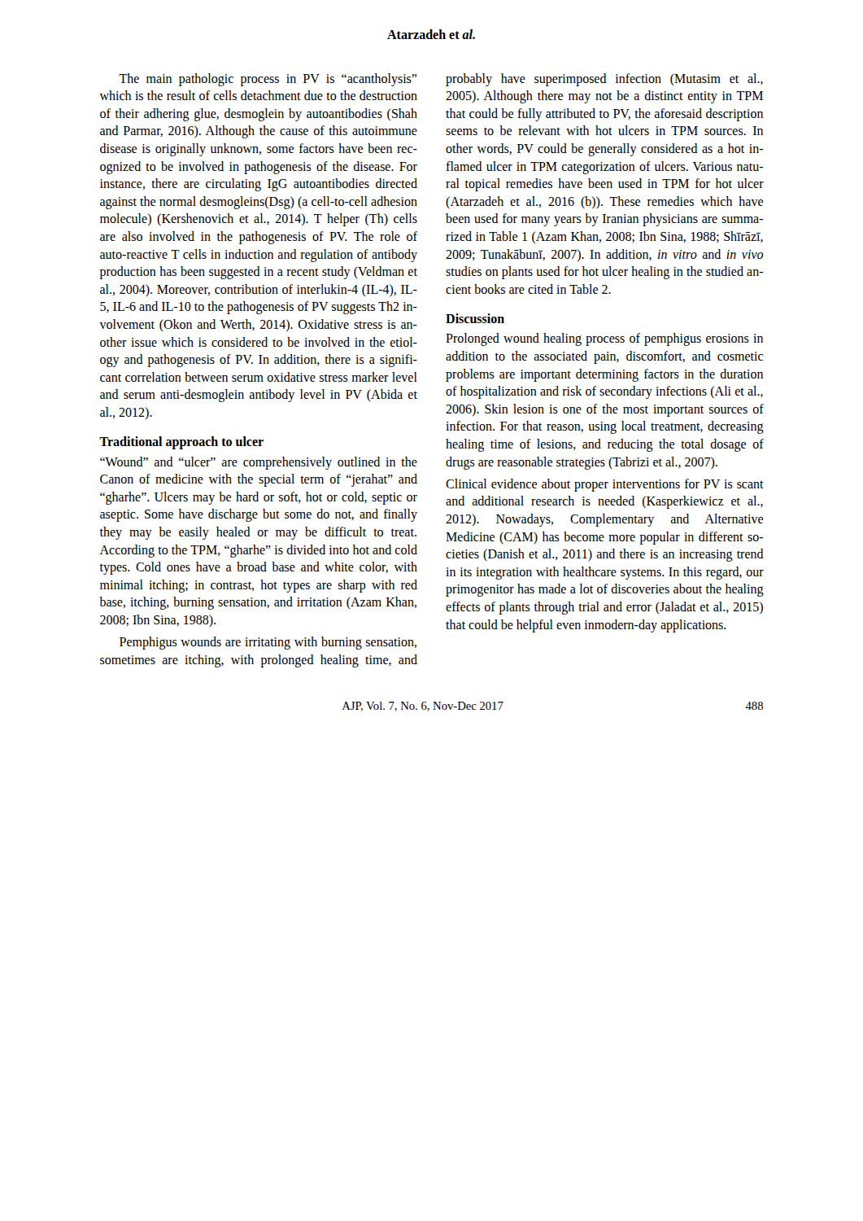Atarzadeh et al.
The main pathologic process in PV is “acantholysis” which is the result of cells detachment due to the destruction of their adhering glue, desmoglein by autoantibodies (Shah and Parmar, 2016). Although the cause of this autoimmune disease is originally unknown, some factors have been recognized to be involved in pathogenesis of the disease. For instance, there are circulating IgG autoantibodies directed against the normal desmogleins(Dsg) (a cell-to-cell adhesion molecule) (Kershenovich et al., 2014). T helper (Th) cells are also involved in the pathogenesis of PV. The role of auto-reactive T cells in induction and regulation of antibody production has been suggested in a recent study (Veldman et al., 2004). Moreover, contribution of interlukin-4 (IL-4), IL-5, IL-6 and IL-10 to the pathogenesis of PV suggests Th2 involvement (Okon and Werth, 2014). Oxidative stress is another issue which is considered to be involved in the etiology and pathogenesis of PV. In addition, there is a significant correlation between serum oxidative stress marker level and serum anti-desmoglein antibody level in PV (Abida et al., 2012).
Traditional approach to ulcer
“Wound” and “ulcer” are comprehensively outlined in the Canon of medicine with the special term of “jerahat” and “gharhe”. Ulcers may be hard or soft, hot or cold, septic or aseptic. Some have discharge but some do not, and finally they may be easily healed or may be difficult to treat. According to the TPM, “gharhe” is divided into hot and cold types. Cold ones have a broad base and white color, with minimal itching; in contrast, hot types are sharp with red base, itching, burning sensation, and irritation (Azam Khan, 2008; Ibn Sina, 1988).
Pemphigus wounds are irritating with burning sensation, sometimes are itching, with prolonged healing time, and probably have superimposed infection (Mutasim et al., 2005). Although there may not be a distinct entity in TPM that could be fully attributed to PV, the aforesaid description seems to be relevant with hot ulcers in TPM sources. In other words, PV could be generally considered as a hot inflamed ulcer in TPM categorization of ulcers. Various natural topical remedies have been used in TPM for hot ulcer (Atarzadeh et al., 2016 (b)). These remedies which have been used for many years by Iranian physicians are summarized in Table 1 (Azam Khan, 2008; Ibn Sina, 1988; Shīrāzī, 2009; Tunakābunī, 2007). In addition, in vitro and in vivo studies on plants used for hot ulcer healing in the studied ancient books are cited in Table 2.
Discussion
Prolonged wound healing process of pemphigus erosions in addition to the associated pain, discomfort, and cosmetic problems are important determining factors in the duration of hospitalization and risk of secondary infections (Ali et al., 2006). Skin lesion is one of the most important sources of infection. For that reason, using local treatment, decreasing healing time of lesions, and reducing the total dosage of drugs are reasonable strategies (Tabrizi et al., 2007).
Clinical evidence about proper interventions for PV is scant and additional research is needed (Kasperkiewicz et al., 2012). Nowadays, Complementary and Alternative Medicine (CAM) has become more popular in different societies (Danish et al., 2011) and there is an increasing trend in its integration with healthcare systems. In this regard, our primogenitor has made a lot of discoveries about the healing effects of plants through trial and error (Jaladat et al., 2015) that could be helpful even inmodern-day applications.
AJP, Vol. 7, No. 6, Nov-Dec 2017 488